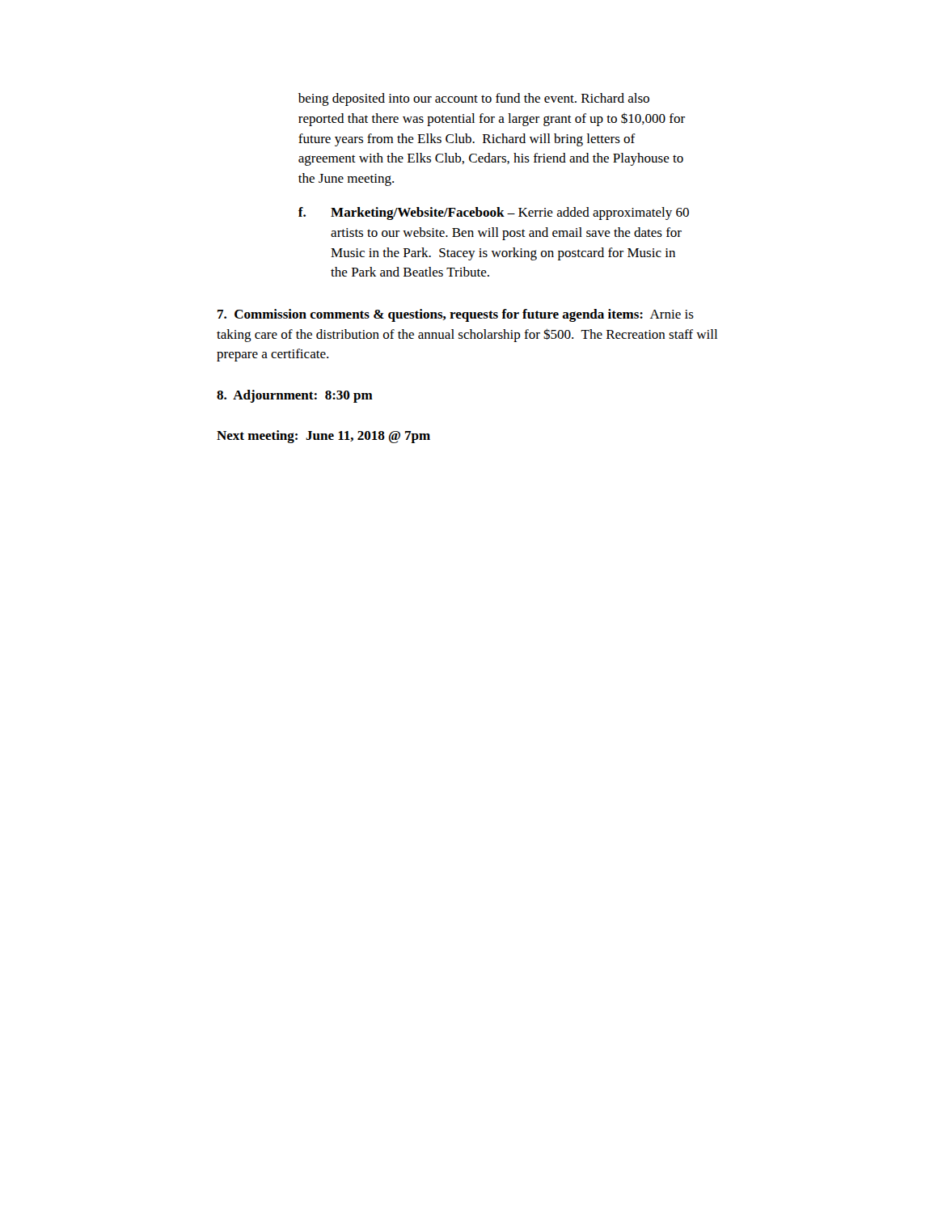being deposited into our account to fund the event. Richard also reported that there was potential for a larger grant of up to $10,000 for future years from the Elks Club. Richard will bring letters of agreement with the Elks Club, Cedars, his friend and the Playhouse to the June meeting.
f. Marketing/Website/Facebook – Kerrie added approximately 60 artists to our website. Ben will post and email save the dates for Music in the Park. Stacey is working on postcard for Music in the Park and Beatles Tribute.
7. Commission comments & questions, requests for future agenda items: Arnie is taking care of the distribution of the annual scholarship for $500. The Recreation staff will prepare a certificate.
8. Adjournment: 8:30 pm
Next meeting: June 11, 2018 @ 7pm